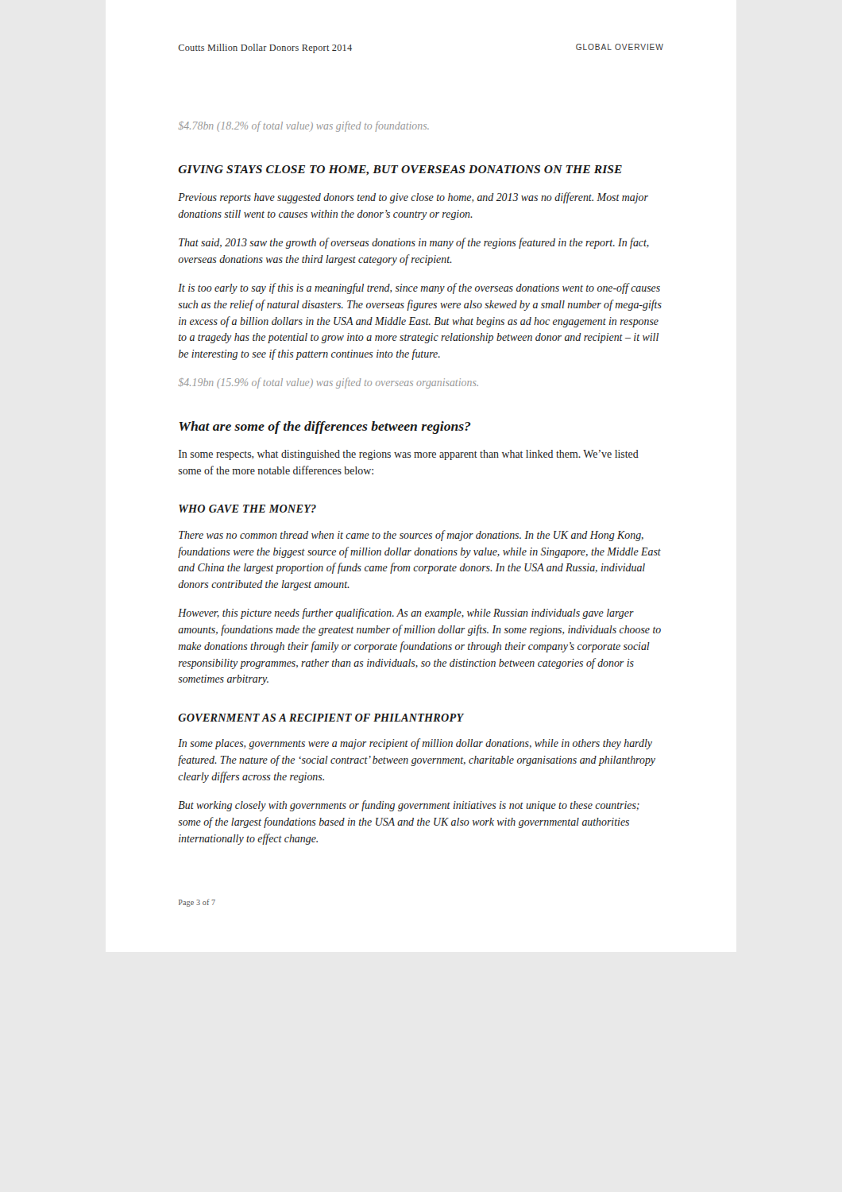Coutts Million Dollar Donors Report 2014
Global overview
$4.78bn (18.2% of total value) was gifted to foundations.
GIVING STAYS CLOSE TO HOME, BUT OVERSEAS DONATIONS ON THE RISE
Previous reports have suggested donors tend to give close to home, and 2013 was no different. Most major donations still went to causes within the donor’s country or region.
That said, 2013 saw the growth of overseas donations in many of the regions featured in the report. In fact, overseas donations was the third largest category of recipient.
It is too early to say if this is a meaningful trend, since many of the overseas donations went to one-off causes such as the relief of natural disasters. The overseas figures were also skewed by a small number of mega-gifts in excess of a billion dollars in the USA and Middle East. But what begins as ad hoc engagement in response to a tragedy has the potential to grow into a more strategic relationship between donor and recipient – it will be interesting to see if this pattern continues into the future.
$4.19bn (15.9% of total value) was gifted to overseas organisations.
What are some of the differences between regions?
In some respects, what distinguished the regions was more apparent than what linked them. We’ve listed some of the more notable differences below:
WHO GAVE THE MONEY?
There was no common thread when it came to the sources of major donations. In the UK and Hong Kong, foundations were the biggest source of million dollar donations by value, while in Singapore, the Middle East and China the largest proportion of funds came from corporate donors. In the USA and Russia, individual donors contributed the largest amount.
However, this picture needs further qualification. As an example, while Russian individuals gave larger amounts, foundations made the greatest number of million dollar gifts. In some regions, individuals choose to make donations through their family or corporate foundations or through their company’s corporate social responsibility programmes, rather than as individuals, so the distinction between categories of donor is sometimes arbitrary.
GOVERNMENT AS A RECIPIENT OF PHILANTHROPY
In some places, governments were a major recipient of million dollar donations, while in others they hardly featured. The nature of the ‘social contract’ between government, charitable organisations and philanthropy clearly differs across the regions.
But working closely with governments or funding government initiatives is not unique to these countries; some of the largest foundations based in the USA and the UK also work with governmental authorities internationally to effect change.
Page 3 of 7